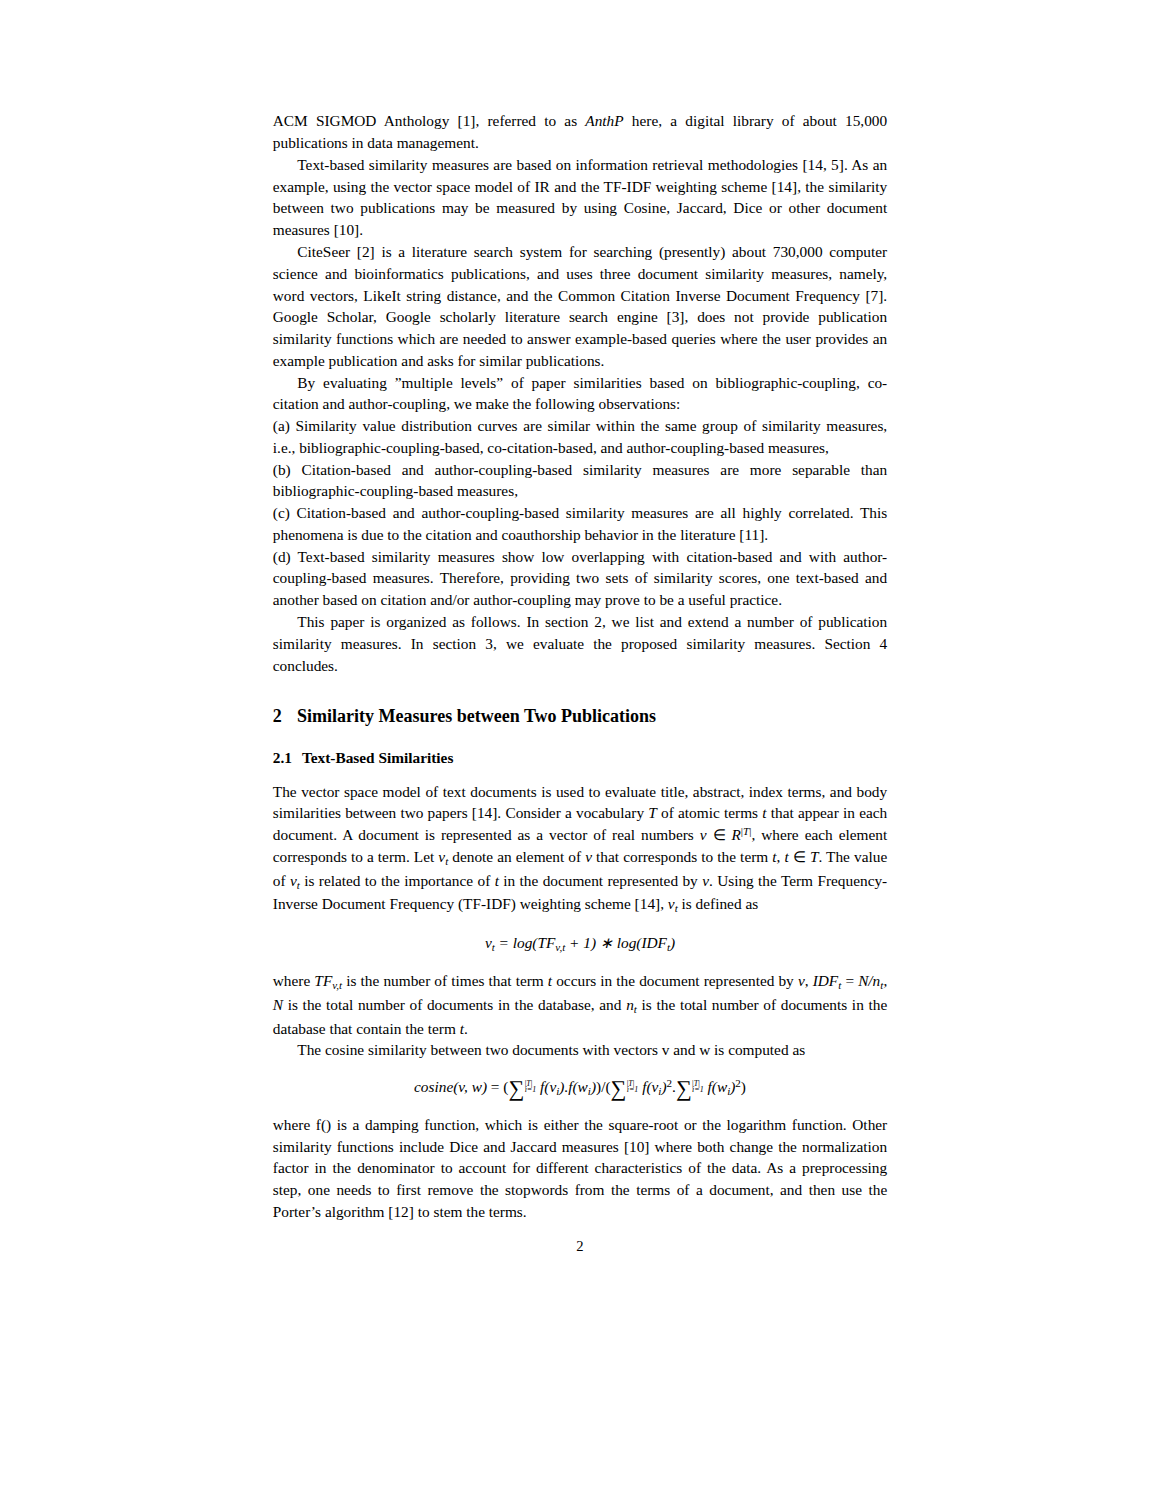ACM SIGMOD Anthology [1], referred to as AnthP here, a digital library of about 15,000 publications in data management.
Text-based similarity measures are based on information retrieval methodologies [14, 5]. As an example, using the vector space model of IR and the TF-IDF weighting scheme [14], the similarity between two publications may be measured by using Cosine, Jaccard, Dice or other document measures [10].
CiteSeer [2] is a literature search system for searching (presently) about 730,000 computer science and bioinformatics publications, and uses three document similarity measures, namely, word vectors, LikeIt string distance, and the Common Citation Inverse Document Frequency [7]. Google Scholar, Google scholarly literature search engine [3], does not provide publication similarity functions which are needed to answer example-based queries where the user provides an example publication and asks for similar publications.
By evaluating ”multiple levels” of paper similarities based on bibliographic-coupling, co-citation and author-coupling, we make the following observations:
(a) Similarity value distribution curves are similar within the same group of similarity measures, i.e., bibliographic-coupling-based, co-citation-based, and author-coupling-based measures,
(b) Citation-based and author-coupling-based similarity measures are more separable than bibliographic-coupling-based measures,
(c) Citation-based and author-coupling-based similarity measures are all highly correlated. This phenomena is due to the citation and coauthorship behavior in the literature [11].
(d) Text-based similarity measures show low overlapping with citation-based and with author-coupling-based measures. Therefore, providing two sets of similarity scores, one text-based and another based on citation and/or author-coupling may prove to be a useful practice.
This paper is organized as follows. In section 2, we list and extend a number of publication similarity measures. In section 3, we evaluate the proposed similarity measures. Section 4 concludes.
2 Similarity Measures between Two Publications
2.1 Text-Based Similarities
The vector space model of text documents is used to evaluate title, abstract, index terms, and body similarities between two papers [14]. Consider a vocabulary T of atomic terms t that appear in each document. A document is represented as a vector of real numbers v ∈ R|T|, where each element corresponds to a term. Let vt denote an element of v that corresponds to the term t, t ∈ T. The value of vt is related to the importance of t in the document represented by v. Using the Term Frequency-Inverse Document Frequency (TF-IDF) weighting scheme [14], vt is defined as
vt = log(TFv,t + 1) ∗ log(IDFt)
where TFv,t is the number of times that term t occurs in the document represented by v, IDFt = N/nt, N is the total number of documents in the database, and nt is the total number of documents in the database that contain the term t.
The cosine similarity between two documents with vectors v and w is computed as
cosine(v, w) = (∑|T|i=1 f(vi).f(wi))/(∑|T|i=1 f(vi)2.∑|T|i=1 f(wi)2)
where f() is a damping function, which is either the square-root or the logarithm function. Other similarity functions include Dice and Jaccard measures [10] where both change the normalization factor in the denominator to account for different characteristics of the data. As a preprocessing step, one needs to first remove the stopwords from the terms of a document, and then use the Porter’s algorithm [12] to stem the terms.
2